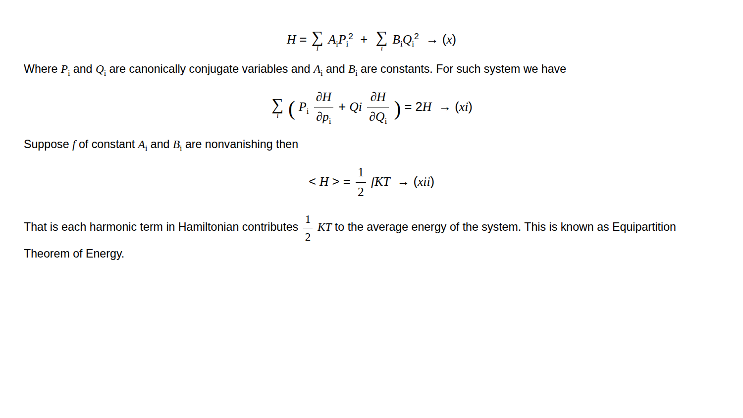H = ∑I AiPi2 + ∑i BiQi2 → (x)
Where Pi and Qi are canonically conjugate variables and Ai and Bi are constants. For such system we have
∑i ( Pi ∂H∂pi + Qi ∂H∂Qi ) = 2H → (xi)
Suppose f of constant Ai and Bi are nonvanishing then
< H > = 12 fKT → (xii)
That is each harmonic term in Hamiltonian contributes 12 KT to the average energy of the system. This is known as Equipartition Theorem of Energy.